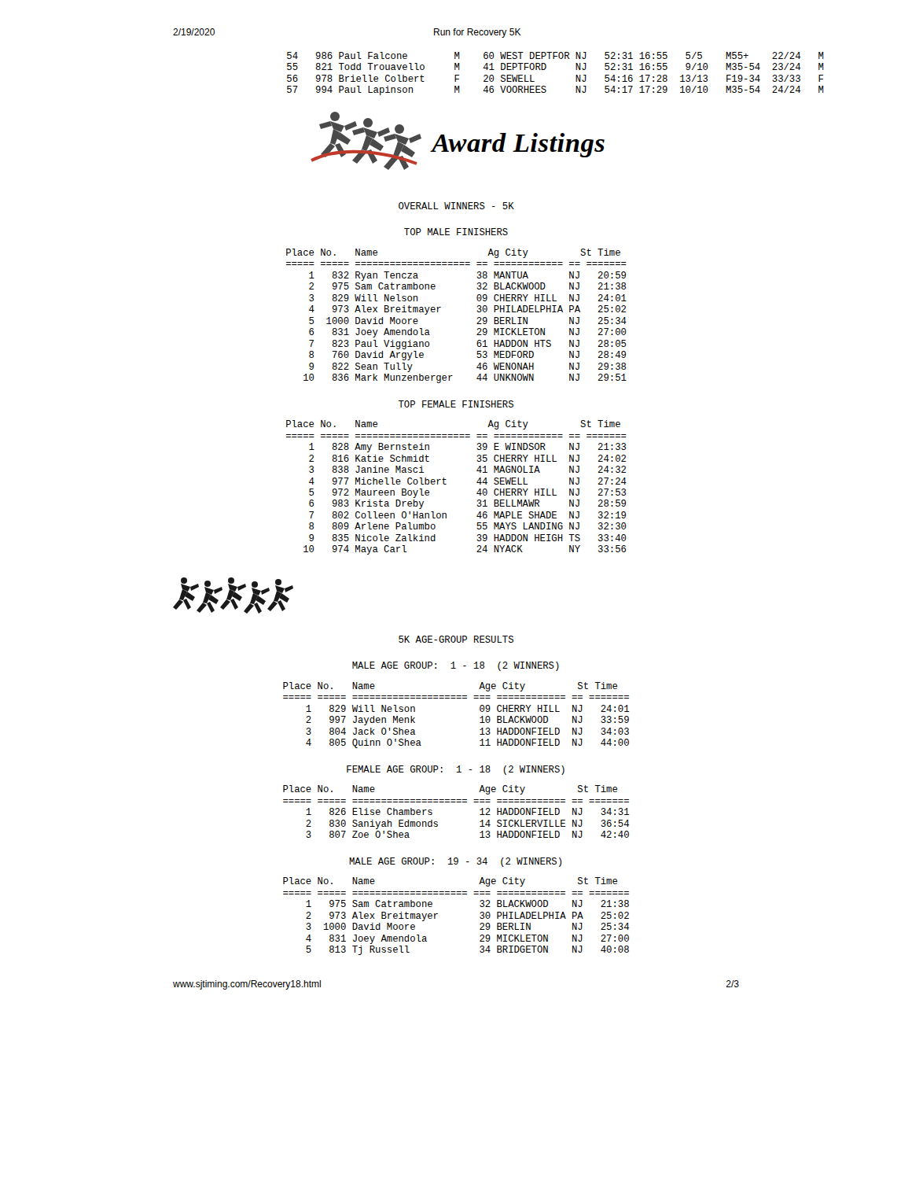2/19/2020
Run for Recovery 5K
  54   986 Paul Falcone        M    60 WEST DEPTFOR NJ   52:31 16:55   5/5    M55+    22/24   M
  55   821 Todd Trouavello     M    41 DEPTFORD     NJ   52:31 16:55   9/10   M35-54  23/24   M
  56   978 Brielle Colbert     F    20 SEWELL       NJ   54:16 17:28  13/13   F19-34  33/33   F
  57   994 Paul Lapinson       M    46 VOORHEES     NJ   54:17 17:29  10/10   M35-54  24/24   M
Award Listings
OVERALL WINNERS - 5K
TOP MALE FINISHERS
Place No.   Name                   Ag City         St Time
===== ===== ==================== == ============ == =======
    1   832 Ryan Tencza          38 MANTUA       NJ   20:59
    2   975 Sam Catrambone       32 BLACKWOOD    NJ   21:38
    3   829 Will Nelson          09 CHERRY HILL  NJ   24:01
    4   973 Alex Breitmayer      30 PHILADELPHIA PA   25:02
    5  1000 David Moore          29 BERLIN       NJ   25:34
    6   831 Joey Amendola        29 MICKLETON    NJ   27:00
    7   823 Paul Viggiano        61 HADDON HTS   NJ   28:05
    8   760 David Argyle         53 MEDFORD      NJ   28:49
    9   822 Sean Tully           46 WENONAH      NJ   29:38
   10   836 Mark Munzenberger    44 UNKNOWN      NJ   29:51
TOP FEMALE FINISHERS
Place No.   Name                   Ag City         St Time
===== ===== ==================== == ============ == =======
    1   828 Amy Bernstein        39 E WINDSOR    NJ   21:33
    2   816 Katie Schmidt        35 CHERRY HILL  NJ   24:02
    3   838 Janine Masci         41 MAGNOLIA     NJ   24:32
    4   977 Michelle Colbert     44 SEWELL       NJ   27:24
    5   972 Maureen Boyle        40 CHERRY HILL  NJ   27:53
    6   983 Krista Dreby         31 BELLMAWR     NJ   28:59
    7   802 Colleen O'Hanlon     46 MAPLE SHADE  NJ   32:19
    8   809 Arlene Palumbo       55 MAYS LANDING NJ   32:30
    9   835 Nicole Zalkind       39 HADDON HEIGH TS   33:40
   10   974 Maya Carl            24 NYACK        NY   33:56
5K AGE-GROUP RESULTS
MALE AGE GROUP: 1 - 18 (2 WINNERS)
Place No.   Name                  Age City         St Time
===== ===== ==================== === ============ == =======
    1   829 Will Nelson           09 CHERRY HILL  NJ   24:01
    2   997 Jayden Menk           10 BLACKWOOD    NJ   33:59
    3   804 Jack O'Shea           13 HADDONFIELD  NJ   34:03
    4   805 Quinn O'Shea          11 HADDONFIELD  NJ   44:00
FEMALE AGE GROUP: 1 - 18 (2 WINNERS)
Place No.   Name                  Age City         St Time
===== ===== ==================== === ============ == =======
    1   826 Elise Chambers        12 HADDONFIELD  NJ   34:31
    2   830 Saniyah Edmonds       14 SICKLERVILLE NJ   36:54
    3   807 Zoe O'Shea            13 HADDONFIELD  NJ   42:40
MALE AGE GROUP: 19 - 34 (2 WINNERS)
Place No.   Name                  Age City         St Time
===== ===== ==================== === ============ == =======
    1   975 Sam Catrambone        32 BLACKWOOD    NJ   21:38
    2   973 Alex Breitmayer       30 PHILADELPHIA PA   25:02
    3  1000 David Moore           29 BERLIN       NJ   25:34
    4   831 Joey Amendola         29 MICKLETON    NJ   27:00
    5   813 Tj Russell            34 BRIDGETON    NJ   40:08
www.sjtiming.com/Recovery18.html
2/3